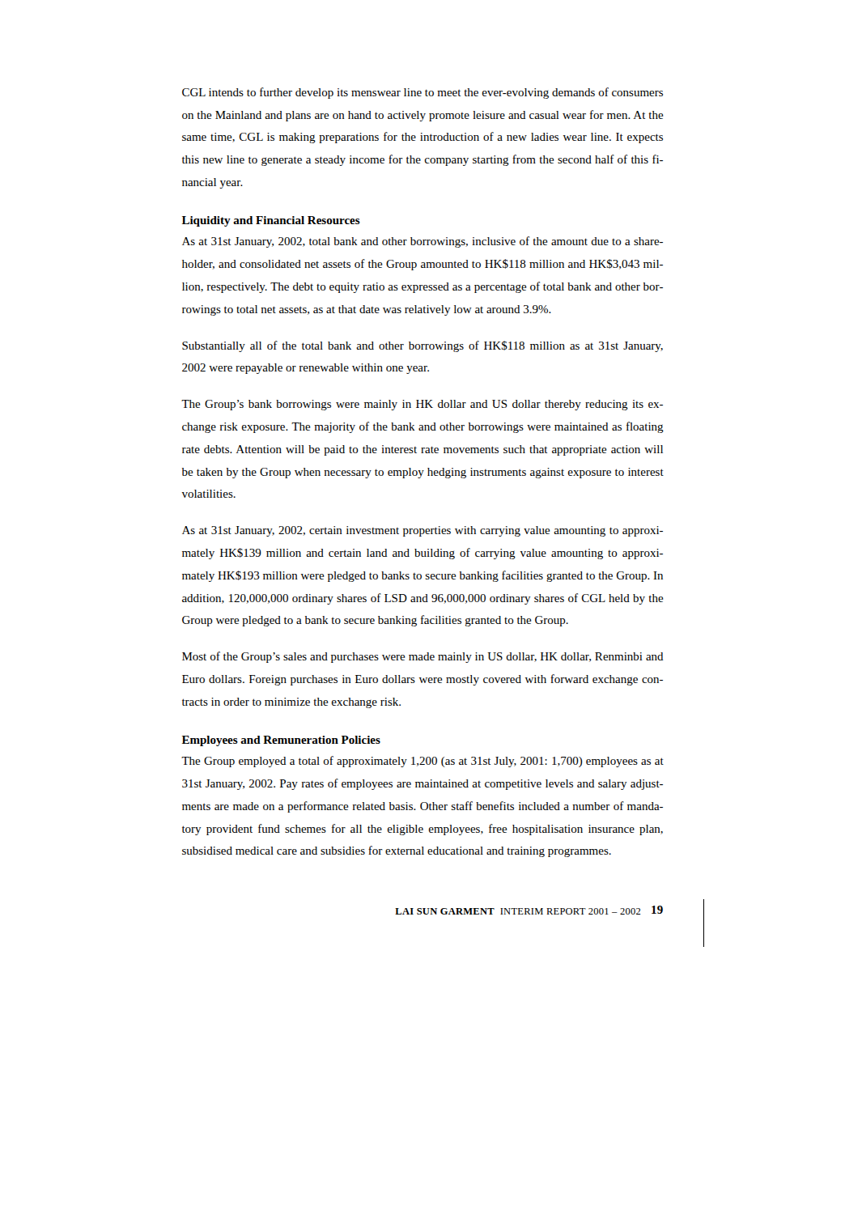CGL intends to further develop its menswear line to meet the ever-evolving demands of consumers on the Mainland and plans are on hand to actively promote leisure and casual wear for men. At the same time, CGL is making preparations for the introduction of a new ladies wear line. It expects this new line to generate a steady income for the company starting from the second half of this financial year.
Liquidity and Financial Resources
As at 31st January, 2002, total bank and other borrowings, inclusive of the amount due to a shareholder, and consolidated net assets of the Group amounted to HK$118 million and HK$3,043 million, respectively. The debt to equity ratio as expressed as a percentage of total bank and other borrowings to total net assets, as at that date was relatively low at around 3.9%.
Substantially all of the total bank and other borrowings of HK$118 million as at 31st January, 2002 were repayable or renewable within one year.
The Group’s bank borrowings were mainly in HK dollar and US dollar thereby reducing its exchange risk exposure. The majority of the bank and other borrowings were maintained as floating rate debts. Attention will be paid to the interest rate movements such that appropriate action will be taken by the Group when necessary to employ hedging instruments against exposure to interest volatilities.
As at 31st January, 2002, certain investment properties with carrying value amounting to approximately HK$139 million and certain land and building of carrying value amounting to approximately HK$193 million were pledged to banks to secure banking facilities granted to the Group. In addition, 120,000,000 ordinary shares of LSD and 96,000,000 ordinary shares of CGL held by the Group were pledged to a bank to secure banking facilities granted to the Group.
Most of the Group’s sales and purchases were made mainly in US dollar, HK dollar, Renminbi and Euro dollars. Foreign purchases in Euro dollars were mostly covered with forward exchange contracts in order to minimize the exchange risk.
Employees and Remuneration Policies
The Group employed a total of approximately 1,200 (as at 31st July, 2001: 1,700) employees as at 31st January, 2002. Pay rates of employees are maintained at competitive levels and salary adjustments are made on a performance related basis. Other staff benefits included a number of mandatory provident fund schemes for all the eligible employees, free hospitalisation insurance plan, subsidised medical care and subsidies for external educational and training programmes.
LAI SUN GARMENT INTERIM REPORT 2001 – 2002 19